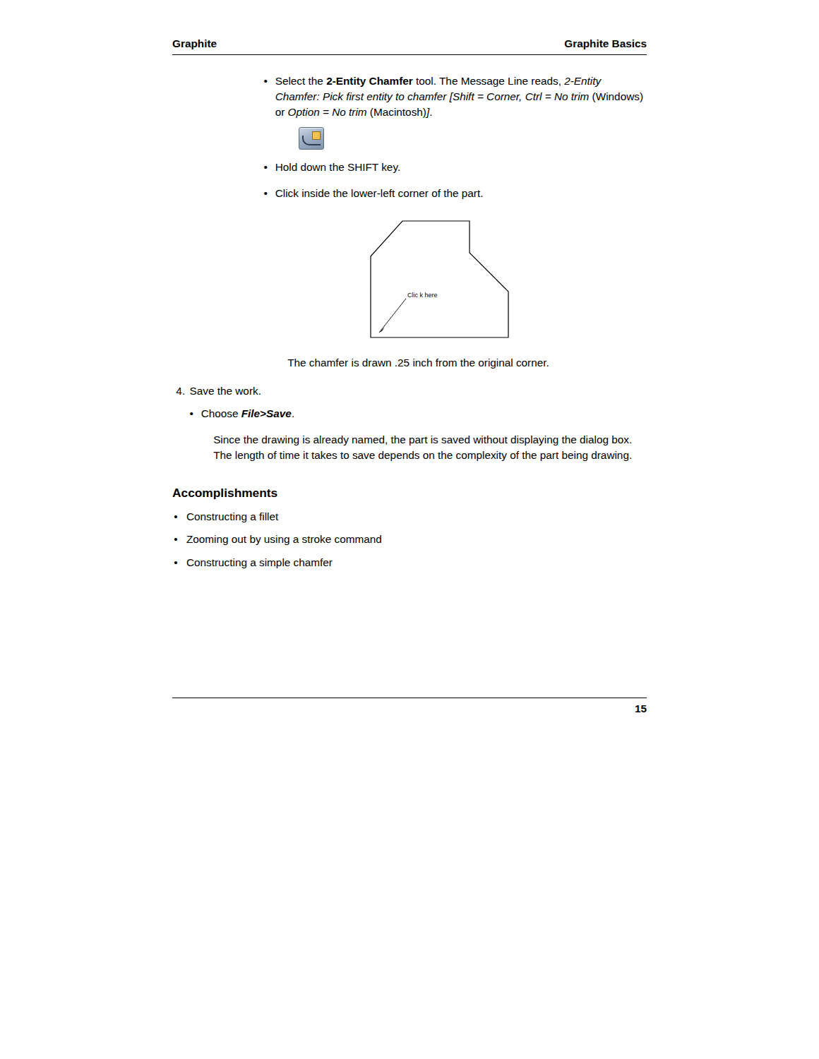Graphite Graphite Basics
Select the 2-Entity Chamfer tool. The Message Line reads, 2-Entity Chamfer: Pick first entity to chamfer [Shift = Corner, Ctrl = No trim (Windows) or Option = No trim (Macintosh)].
Hold down the SHIFT key.
Click inside the lower-left corner of the part.
Clic k here
The chamfer is drawn .25 inch from the original corner.
Save the work.
Choose File>Save.
Since the drawing is already named, the part is saved without displaying the dialog box. The length of time it takes to save depends on the complexity of the part being drawing.
Accomplishments
Constructing a fillet
Zooming out by using a stroke command
Constructing a simple chamfer
15